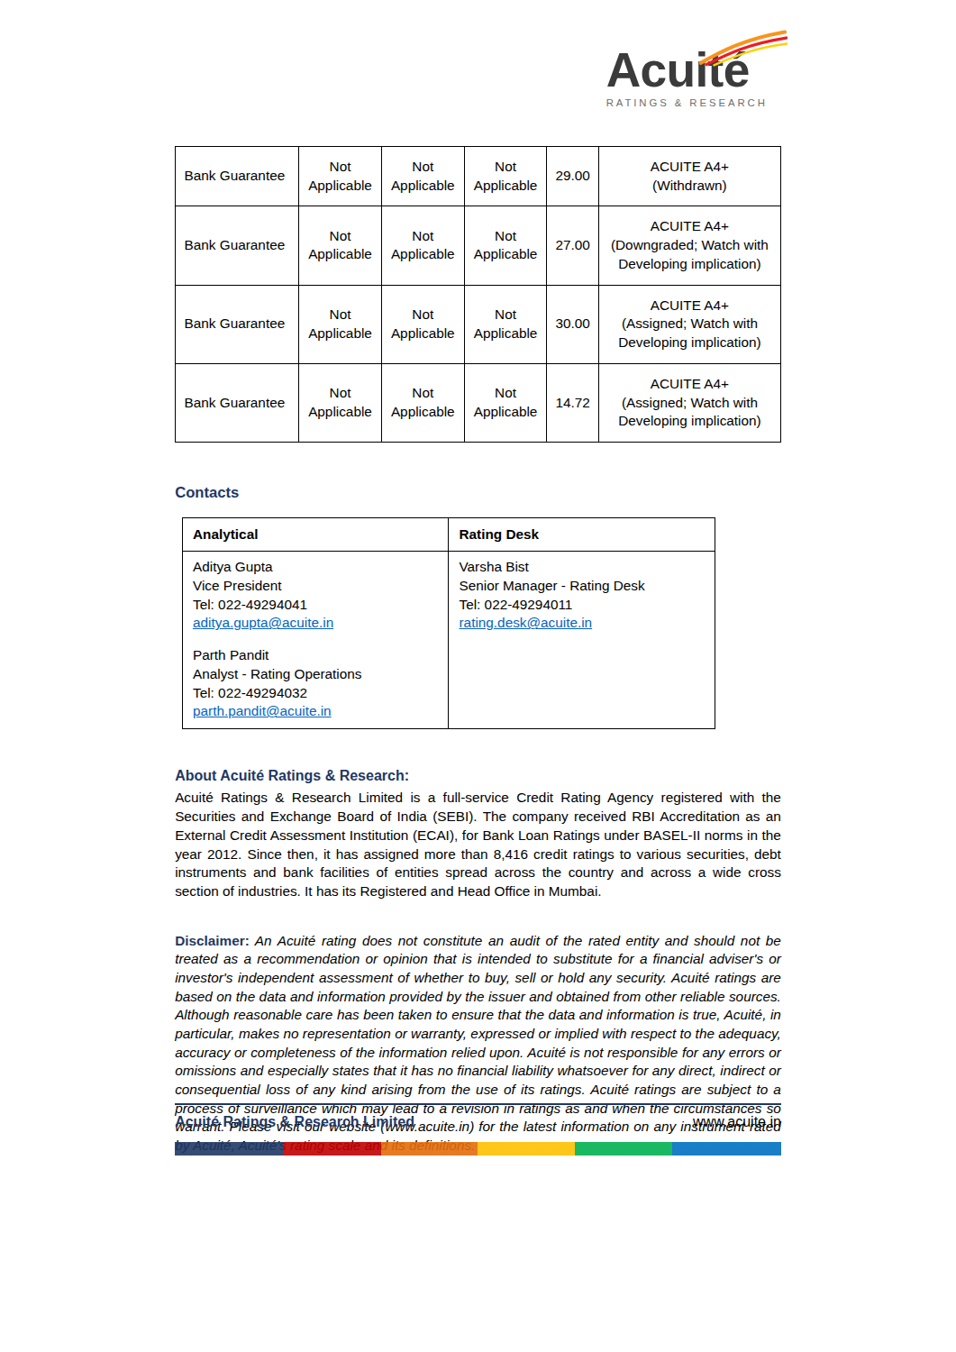Acuité
RATINGS & RESEARCH
| Bank Guarantee | Not Applicable | Not Applicable | Not Applicable | 29.00 | ACUITE A4+ (Withdrawn) |
| Bank Guarantee | Not Applicable | Not Applicable | Not Applicable | 27.00 | ACUITE A4+ (Downgraded; Watch with Developing implication) |
| Bank Guarantee | Not Applicable | Not Applicable | Not Applicable | 30.00 | ACUITE A4+ (Assigned; Watch with Developing implication) |
| Bank Guarantee | Not Applicable | Not Applicable | Not Applicable | 14.72 | ACUITE A4+ (Assigned; Watch with Developing implication) |
Contacts
| Analytical | Rating Desk |
| --- | --- |
| Aditya Gupta Vice President Tel: 022-49294041 aditya.gupta@acuite.in Parth Pandit Analyst - Rating Operations Tel: 022-49294032 parth.pandit@acuite.in | Varsha Bist Senior Manager - Rating Desk Tel: 022-49294011 rating.desk@acuite.in |
About Acuité Ratings & Research:
Acuité Ratings & Research Limited is a full-service Credit Rating Agency registered with the Securities and Exchange Board of India (SEBI). The company received RBI Accreditation as an External Credit Assessment Institution (ECAI), for Bank Loan Ratings under BASEL-II norms in the year 2012. Since then, it has assigned more than 8,416 credit ratings to various securities, debt instruments and bank facilities of entities spread across the country and across a wide cross section of industries. It has its Registered and Head Office in Mumbai.
Disclaimer: An Acuité rating does not constitute an audit of the rated entity and should not be treated as a recommendation or opinion that is intended to substitute for a financial adviser's or investor's independent assessment of whether to buy, sell or hold any security. Acuité ratings are based on the data and information provided by the issuer and obtained from other reliable sources. Although reasonable care has been taken to ensure that the data and information is true, Acuité, in particular, makes no representation or warranty, expressed or implied with respect to the adequacy, accuracy or completeness of the information relied upon. Acuité is not responsible for any errors or omissions and especially states that it has no financial liability whatsoever for any direct, indirect or consequential loss of any kind arising from the use of its ratings. Acuité ratings are subject to a process of surveillance which may lead to a revision in ratings as and when the circumstances so warrant. Please visit our website (www.acuite.in) for the latest information on any instrument rated by Acuité, Acuité's rating scale and its definitions.
Acuité Ratings & Research Limited
www.acuite.in